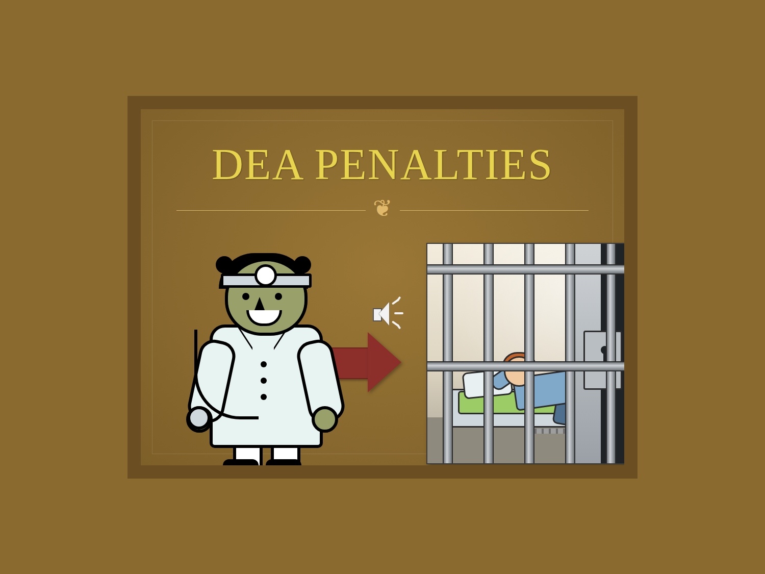DEA PENALTIES
❦